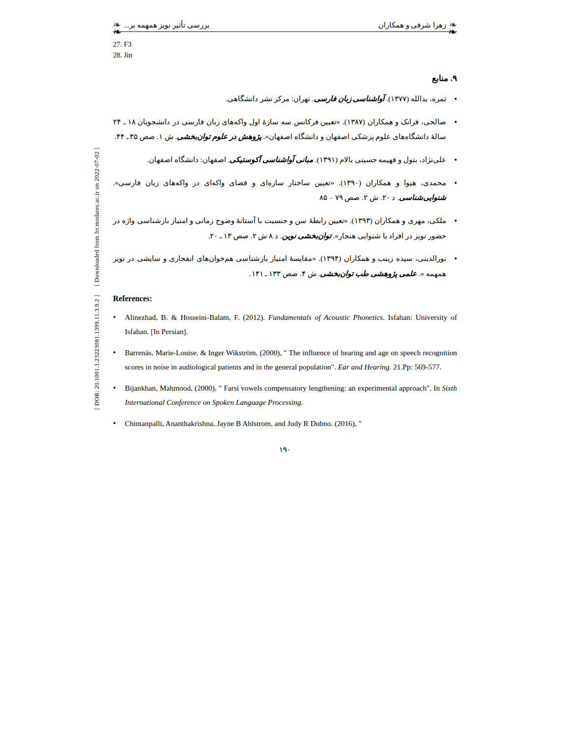[ DOR: 20.1001.1.23223081.1399.11.3.9.2 ] [ Downloaded from lrr.modares.ac.ir on 2022-07-02 ]
❧ زهرا شرفی و همکاران
بررسی تأثیر نویز همهمه بر... ❧
❧ ❧
27. F3
28. Jin
۹. منابع
ثمره، یدالله (۱۳۷۷). آواشناسی زبان فارسی. تهران: مرکز نشر دانشگاهی.
صالحی، فرانک و همکاران (۱۳۸۷). «تعیین فرکانس سه سازۀ اول واکه‌های زبان فارسی در دانشجویان ۱۸ ـ ۲۴ سالۀ دانشگاه‌های علوم پزشکی اصفهان و دانشگاه اصفهان». پژوهش در علوم توان‌بخشی. ش ۱. صص ۳۵ ـ ۴۴.
علی‌نژاد، بتول و فهیمه حسینی بالام (۱۳۹۱). مبانی آواشناسی آکوستیکی. اصفهان: دانشگاه اصفهان.
محمدی، هیوا و همکاران (۱۳۹۰). «تعیین ساختار سازه‌ای و فضای واکه‌ای در واکه‌های زبان فارسی». شنوایی‌شناسی. د ۲۰. ش ۲. صص ۷۹ – ۸۵
ملکی، مهری و همکاران (۱۳۹۳). «تعیین رابطۀ سن و جنسیت با آستانۀ وضوح زمانی و امتیاز بازشناسی واژه در حضور نویز در افراد با شنوایی هنجار». توان‌بخشی نوین. د ۸ ش ۲. صص ۱۳ ـ ۲۰.
نورالدینی، سیده زینب و همکاران (۱۳۹۴). «مقایسۀ امتیاز بازشناسی هم‌خوان‌های انفجاری و سایشی در نویز همهمه ». علمی پژوهشی طب توان‌بخشی. ش ۴. صص ۱۳۳ ـ ۱۴۱.
References:
Alinezhad, B. & Hosseini-Balam, F. (2012). Fundamentals of Acoustic Phonetics. Isfahan: University of Isfahan. [In Persian].
Barrenäs, Marie-Louise, & Inger Wikström, (2000), " The influence of hearing and age on speech recognition scores in noise in audiological patients and in the general population". Ear and Hearing. 21.Pp: 569-577.
Bijankhan, Mahmood, (2000), " Farsi vowels compensatory lengthening: an experimental approach". In Sixth International Conference on Spoken Language Processing.
Chintanpalli, Ananthakrishna, Jayne B Ahlstrom, and Judy R Dubno. (2016), "
۱۹۰